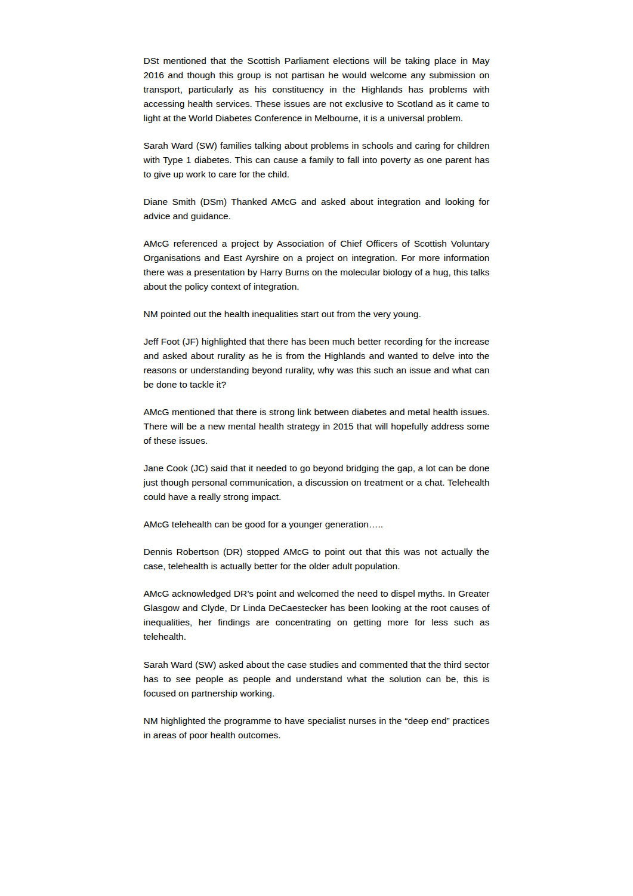DSt mentioned that the Scottish Parliament elections will be taking place in May 2016 and though this group is not partisan he would welcome any submission on transport, particularly as his constituency in the Highlands has problems with accessing health services. These issues are not exclusive to Scotland as it came to light at the World Diabetes Conference in Melbourne, it is a universal problem.
Sarah Ward (SW) families talking about problems in schools and caring for children with Type 1 diabetes. This can cause a family to fall into poverty as one parent has to give up work to care for the child.
Diane Smith (DSm) Thanked AMcG and asked about integration and looking for advice and guidance.
AMcG referenced a project by Association of Chief Officers of Scottish Voluntary Organisations and East Ayrshire on a project on integration. For more information there was a presentation by Harry Burns on the molecular biology of a hug, this talks about the policy context of integration.
NM pointed out the health inequalities start out from the very young.
Jeff Foot (JF) highlighted that there has been much better recording for the increase and asked about rurality as he is from the Highlands and wanted to delve into the reasons or understanding beyond rurality, why was this such an issue and what can be done to tackle it?
AMcG mentioned that there is strong link between diabetes and metal health issues. There will be a new mental health strategy in 2015 that will hopefully address some of these issues.
Jane Cook (JC) said that it needed to go beyond bridging the gap, a lot can be done just though personal communication, a discussion on treatment or a chat. Telehealth could have a really strong impact.
AMcG telehealth can be good for a younger generation…..
Dennis Robertson (DR) stopped AMcG to point out that this was not actually the case, telehealth is actually better for the older adult population.
AMcG acknowledged DR’s point and welcomed the need to dispel myths. In Greater Glasgow and Clyde, Dr Linda DeCaestecker has been looking at the root causes of inequalities, her findings are concentrating on getting more for less such as telehealth.
Sarah Ward (SW) asked about the case studies and commented that the third sector has to see people as people and understand what the solution can be, this is focused on partnership working.
NM highlighted the programme to have specialist nurses in the “deep end” practices in areas of poor health outcomes.